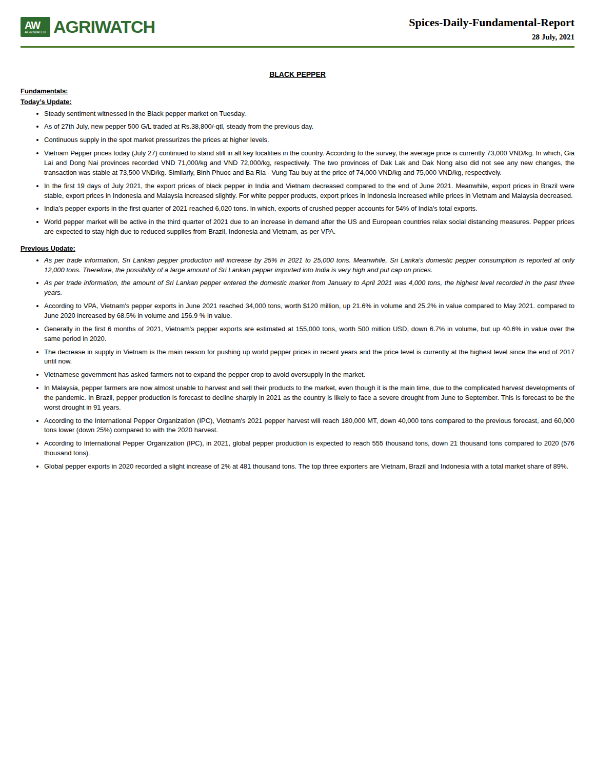AWAGRIWATCH
AGRIWATCH
Spices-Daily-Fundamental-Report
28 July, 2021
BLACK PEPPER
Fundamentals:
Today’s Update:
Steady sentiment witnessed in the Black pepper market on Tuesday.
As of 27th July, new pepper 500 G/L traded at Rs.38,800/-qtl, steady from the previous day.
Continuous supply in the spot market pressurizes the prices at higher levels.
Vietnam Pepper prices today (July 27) continued to stand still in all key localities in the country. According to the survey, the average price is currently 73,000 VND/kg. In which, Gia Lai and Dong Nai provinces recorded VND 71,000/kg and VND 72,000/kg, respectively. The two provinces of Dak Lak and Dak Nong also did not see any new changes, the transaction was stable at 73,500 VND/kg. Similarly, Binh Phuoc and Ba Ria - Vung Tau buy at the price of 74,000 VND/kg and 75,000 VND/kg, respectively.
In the first 19 days of July 2021, the export prices of black pepper in India and Vietnam decreased compared to the end of June 2021. Meanwhile, export prices in Brazil were stable, export prices in Indonesia and Malaysia increased slightly. For white pepper products, export prices in Indonesia increased while prices in Vietnam and Malaysia decreased.
India's pepper exports in the first quarter of 2021 reached 6,020 tons. In which, exports of crushed pepper accounts for 54% of India's total exports.
World pepper market will be active in the third quarter of 2021 due to an increase in demand after the US and European countries relax social distancing measures. Pepper prices are expected to stay high due to reduced supplies from Brazil, Indonesia and Vietnam, as per VPA.
Previous Update:
As per trade information, Sri Lankan pepper production will increase by 25% in 2021 to 25,000 tons. Meanwhile, Sri Lanka's domestic pepper consumption is reported at only 12,000 tons. Therefore, the possibility of a large amount of Sri Lankan pepper imported into India is very high and put cap on prices.
As per trade information, the amount of Sri Lankan pepper entered the domestic market from January to April 2021 was 4,000 tons, the highest level recorded in the past three years.
According to VPA, Vietnam's pepper exports in June 2021 reached 34,000 tons, worth $120 million, up 21.6% in volume and 25.2% in value compared to May 2021. compared to June 2020 increased by 68.5% in volume and 156.9 % in value.
Generally in the first 6 months of 2021, Vietnam's pepper exports are estimated at 155,000 tons, worth 500 million USD, down 6.7% in volume, but up 40.6% in value over the same period in 2020.
The decrease in supply in Vietnam is the main reason for pushing up world pepper prices in recent years and the price level is currently at the highest level since the end of 2017 until now.
Vietnamese government has asked farmers not to expand the pepper crop to avoid oversupply in the market.
In Malaysia, pepper farmers are now almost unable to harvest and sell their products to the market, even though it is the main time, due to the complicated harvest developments of the pandemic. In Brazil, pepper production is forecast to decline sharply in 2021 as the country is likely to face a severe drought from June to September. This is forecast to be the worst drought in 91 years.
According to the International Pepper Organization (IPC), Vietnam's 2021 pepper harvest will reach 180,000 MT, down 40,000 tons compared to the previous forecast, and 60,000 tons lower (down 25%) compared to with the 2020 harvest.
According to International Pepper Organization (IPC), in 2021, global pepper production is expected to reach 555 thousand tons, down 21 thousand tons compared to 2020 (576 thousand tons).
Global pepper exports in 2020 recorded a slight increase of 2% at 481 thousand tons. The top three exporters are Vietnam, Brazil and Indonesia with a total market share of 89%.